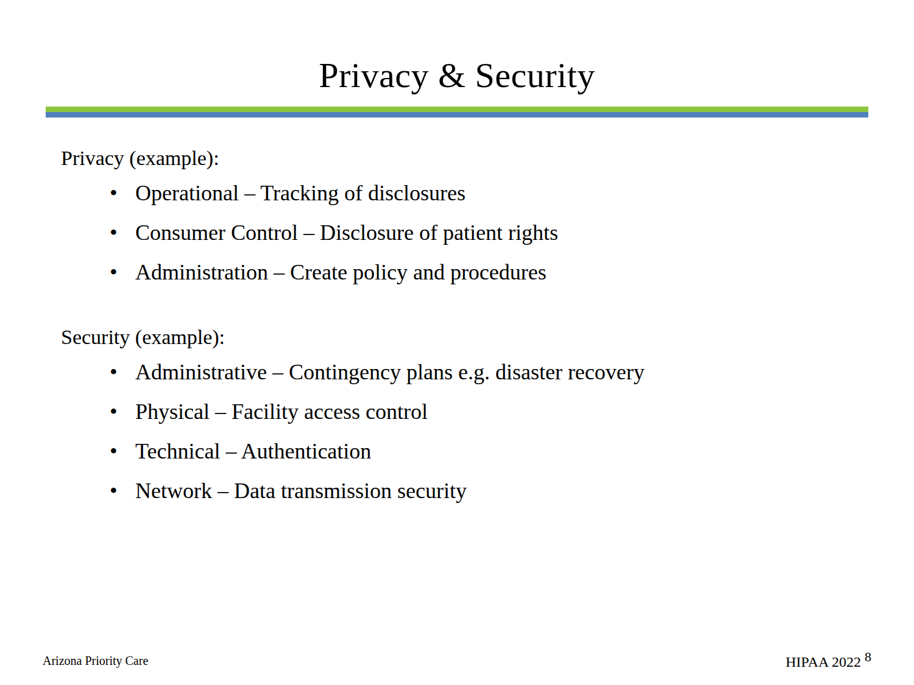Privacy & Security
Privacy (example):
Operational – Tracking of disclosures
Consumer Control – Disclosure of patient rights
Administration – Create policy and procedures
Security (example):
Administrative – Contingency plans e.g. disaster recovery
Physical – Facility access control
Technical – Authentication
Network – Data transmission security
Arizona Priority Care
HIPAA 20228